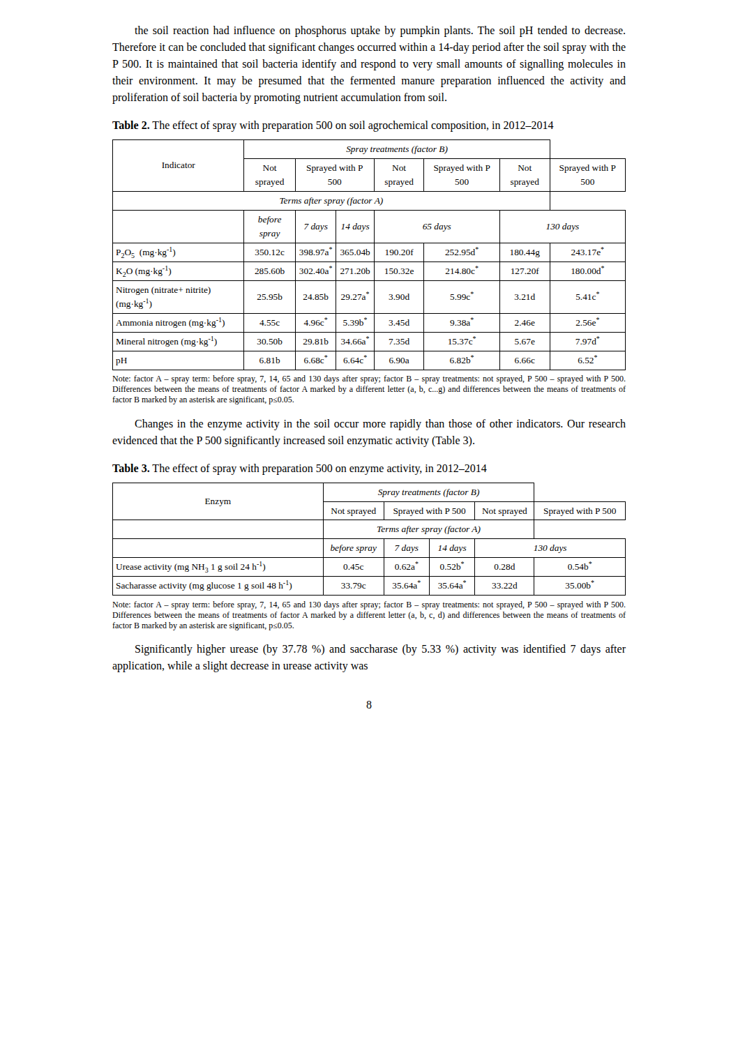the soil reaction had influence on phosphorus uptake by pumpkin plants. The soil pH tended to decrease. Therefore it can be concluded that significant changes occurred within a 14-day period after the soil spray with the P 500. It is maintained that soil bacteria identify and respond to very small amounts of signalling molecules in their environment. It may be presumed that the fermented manure preparation influenced the activity and proliferation of soil bacteria by promoting nutrient accumulation from soil.
Table 2. The effect of spray with preparation 500 on soil agrochemical composition, in 2012–2014
| Indicator | Spray treatments (factor B) |
| --- | --- |
| Not sprayed | Sprayed with P 500 | Not sprayed | Sprayed with P 500 | Not sprayed | Sprayed with P 500 |
| Terms after spray (factor A) |
| | before spray | 7 days | 14 days | 65 days | 130 days |
| P 2 O 5 (mg·kg -1 ) | 350.12c | 398.97a * | 365.04b | 190.20f | 252.95d * | 180.44g | 243.17e * |
| K 2 O (mg·kg -1 ) | 285.60b | 302.40a * | 271.20b | 150.32e | 214.80c * | 127.20f | 180.00d * |
| Nitrogen (nitrate+ nitrite) (mg·kg -1 ) | 25.95b | 24.85b | 29.27a * | 3.90d | 5.99c * | 3.21d | 5.41c * |
| Ammonia nitrogen (mg·kg -1 ) | 4.55c | 4.96c * | 5.39b * | 3.45d | 9.38a * | 2.46e | 2.56e * |
| Mineral nitrogen (mg·kg -1 ) | 30.50b | 29.81b | 34.66a * | 7.35d | 15.37c * | 5.67e | 7.97d * |
| pH | 6.81b | 6.68c * | 6.64c * | 6.90a | 6.82b * | 6.66c | 6.52 * |
Note: factor A – spray term: before spray, 7, 14, 65 and 130 days after spray; factor B – spray treatments: not sprayed, P 500 – sprayed with P 500. Differences between the means of treatments of factor A marked by a different letter (a, b, c...g) and differences between the means of treatments of factor B marked by an asterisk are significant, p≤0.05.
Changes in the enzyme activity in the soil occur more rapidly than those of other indicators. Our research evidenced that the P 500 significantly increased soil enzymatic activity (Table 3).
Table 3. The effect of spray with preparation 500 on enzyme activity, in 2012–2014
| Enzym | Spray treatments (factor B) |
| --- | --- |
| Not sprayed | Sprayed with P 500 | Not sprayed | Sprayed with P 500 |
| | Terms after spray (factor A) |
| | before spray | 7 days | 14 days | 130 days |
| Urease activity (mg NH 3 1 g soil 24 h -1 ) | 0.45c | 0.62a * | 0.52b * | 0.28d | 0.54b * |
| Sacharasse activity (mg glucose 1 g soil 48 h -1 ) | 33.79c | 35.64a * | 35.64a * | 33.22d | 35.00b * |
Note: factor A – spray term: before spray, 7, 14, 65 and 130 days after spray; factor B – spray treatments: not sprayed, P 500 – sprayed with P 500. Differences between the means of treatments of factor A marked by a different letter (a, b, c, d) and differences between the means of treatments of factor B marked by an asterisk are significant, p≤0.05.
Significantly higher urease (by 37.78 %) and saccharase (by 5.33 %) activity was identified 7 days after application, while a slight decrease in urease activity was
8